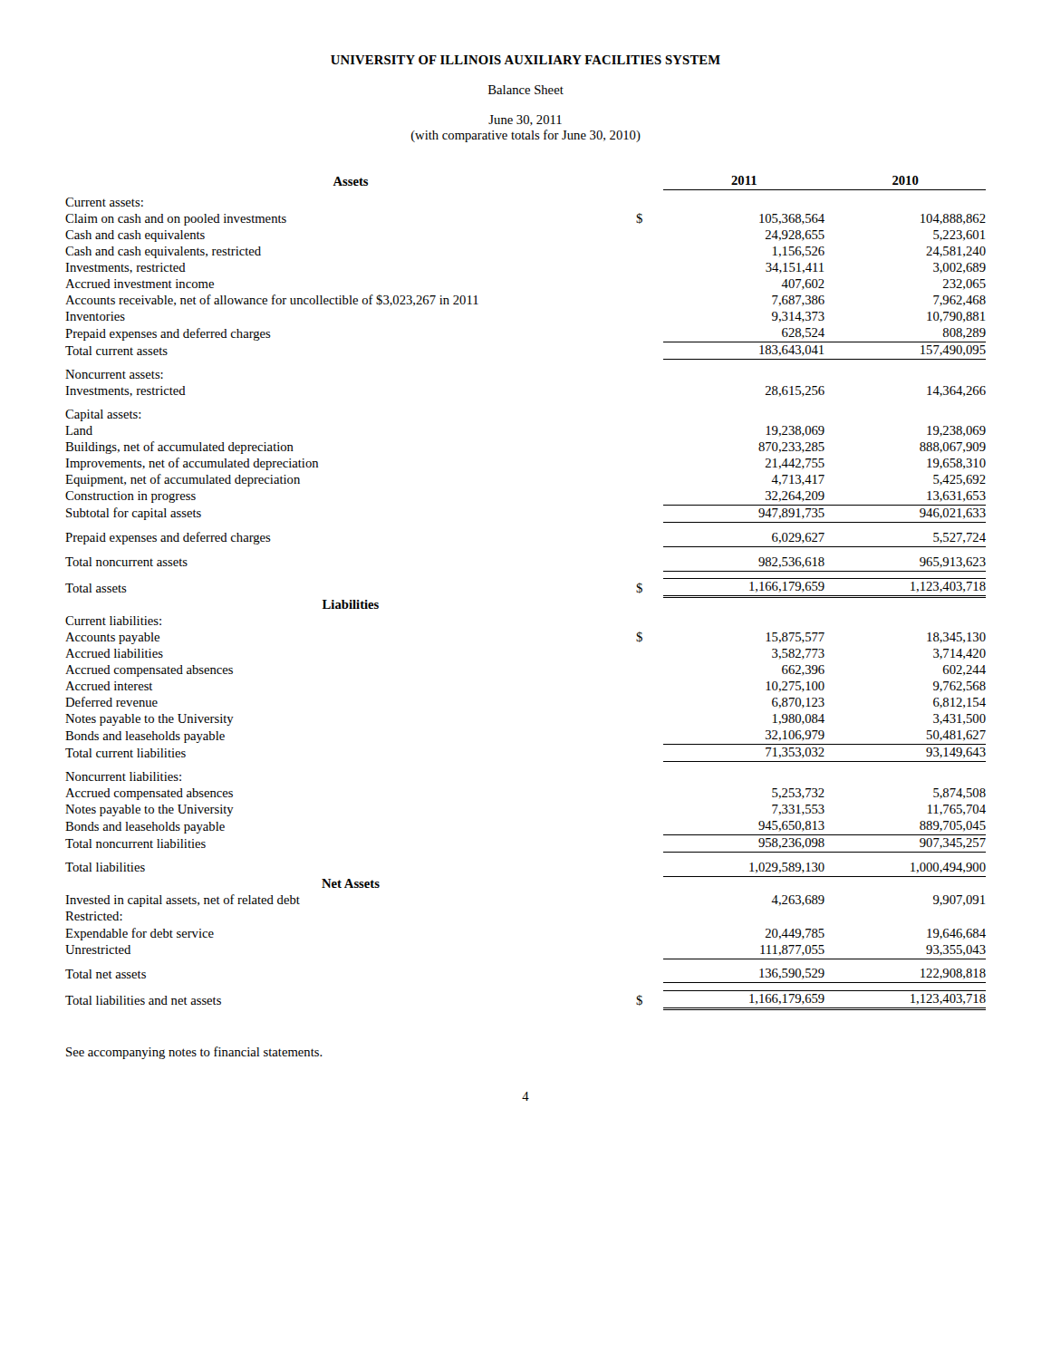UNIVERSITY OF ILLINOIS AUXILIARY FACILITIES SYSTEM
Balance Sheet
June 30, 2011
(with comparative totals for June 30, 2010)
| Assets | | 2011 | 2010 |
| Current assets: | | | |
| Claim on cash and on pooled investments | $ | 105,368,564 | 104,888,862 |
| Cash and cash equivalents | | 24,928,655 | 5,223,601 |
| Cash and cash equivalents, restricted | | 1,156,526 | 24,581,240 |
| Investments, restricted | | 34,151,411 | 3,002,689 |
| Accrued investment income | | 407,602 | 232,065 |
| Accounts receivable, net of allowance for uncollectible of $3,023,267 in 2011 | | 7,687,386 | 7,962,468 |
| Inventories | | 9,314,373 | 10,790,881 |
| Prepaid expenses and deferred charges | | 628,524 | 808,289 |
| Total current assets | | 183,643,041 | 157,490,095 |
| Noncurrent assets: | | | |
| Investments, restricted | | 28,615,256 | 14,364,266 |
| Capital assets: | | | |
| Land | | 19,238,069 | 19,238,069 |
| Buildings, net of accumulated depreciation | | 870,233,285 | 888,067,909 |
| Improvements, net of accumulated depreciation | | 21,442,755 | 19,658,310 |
| Equipment, net of accumulated depreciation | | 4,713,417 | 5,425,692 |
| Construction in progress | | 32,264,209 | 13,631,653 |
| Subtotal for capital assets | | 947,891,735 | 946,021,633 |
| Prepaid expenses and deferred charges | | 6,029,627 | 5,527,724 |
| Total noncurrent assets | | 982,536,618 | 965,913,623 |
| Total assets | $ | 1,166,179,659 | 1,123,403,718 |
| Liabilities | | | |
| Current liabilities: | | | |
| Accounts payable | $ | 15,875,577 | 18,345,130 |
| Accrued liabilities | | 3,582,773 | 3,714,420 |
| Accrued compensated absences | | 662,396 | 602,244 |
| Accrued interest | | 10,275,100 | 9,762,568 |
| Deferred revenue | | 6,870,123 | 6,812,154 |
| Notes payable to the University | | 1,980,084 | 3,431,500 |
| Bonds and leaseholds payable | | 32,106,979 | 50,481,627 |
| Total current liabilities | | 71,353,032 | 93,149,643 |
| Noncurrent liabilities: | | | |
| Accrued compensated absences | | 5,253,732 | 5,874,508 |
| Notes payable to the University | | 7,331,553 | 11,765,704 |
| Bonds and leaseholds payable | | 945,650,813 | 889,705,045 |
| Total noncurrent liabilities | | 958,236,098 | 907,345,257 |
| Total liabilities | | 1,029,589,130 | 1,000,494,900 |
| Net Assets | | | |
| Invested in capital assets, net of related debt | | 4,263,689 | 9,907,091 |
| Restricted: | | | |
| Expendable for debt service | | 20,449,785 | 19,646,684 |
| Unrestricted | | 111,877,055 | 93,355,043 |
| Total net assets | | 136,590,529 | 122,908,818 |
| Total liabilities and net assets | $ | 1,166,179,659 | 1,123,403,718 |
See accompanying notes to financial statements.
4